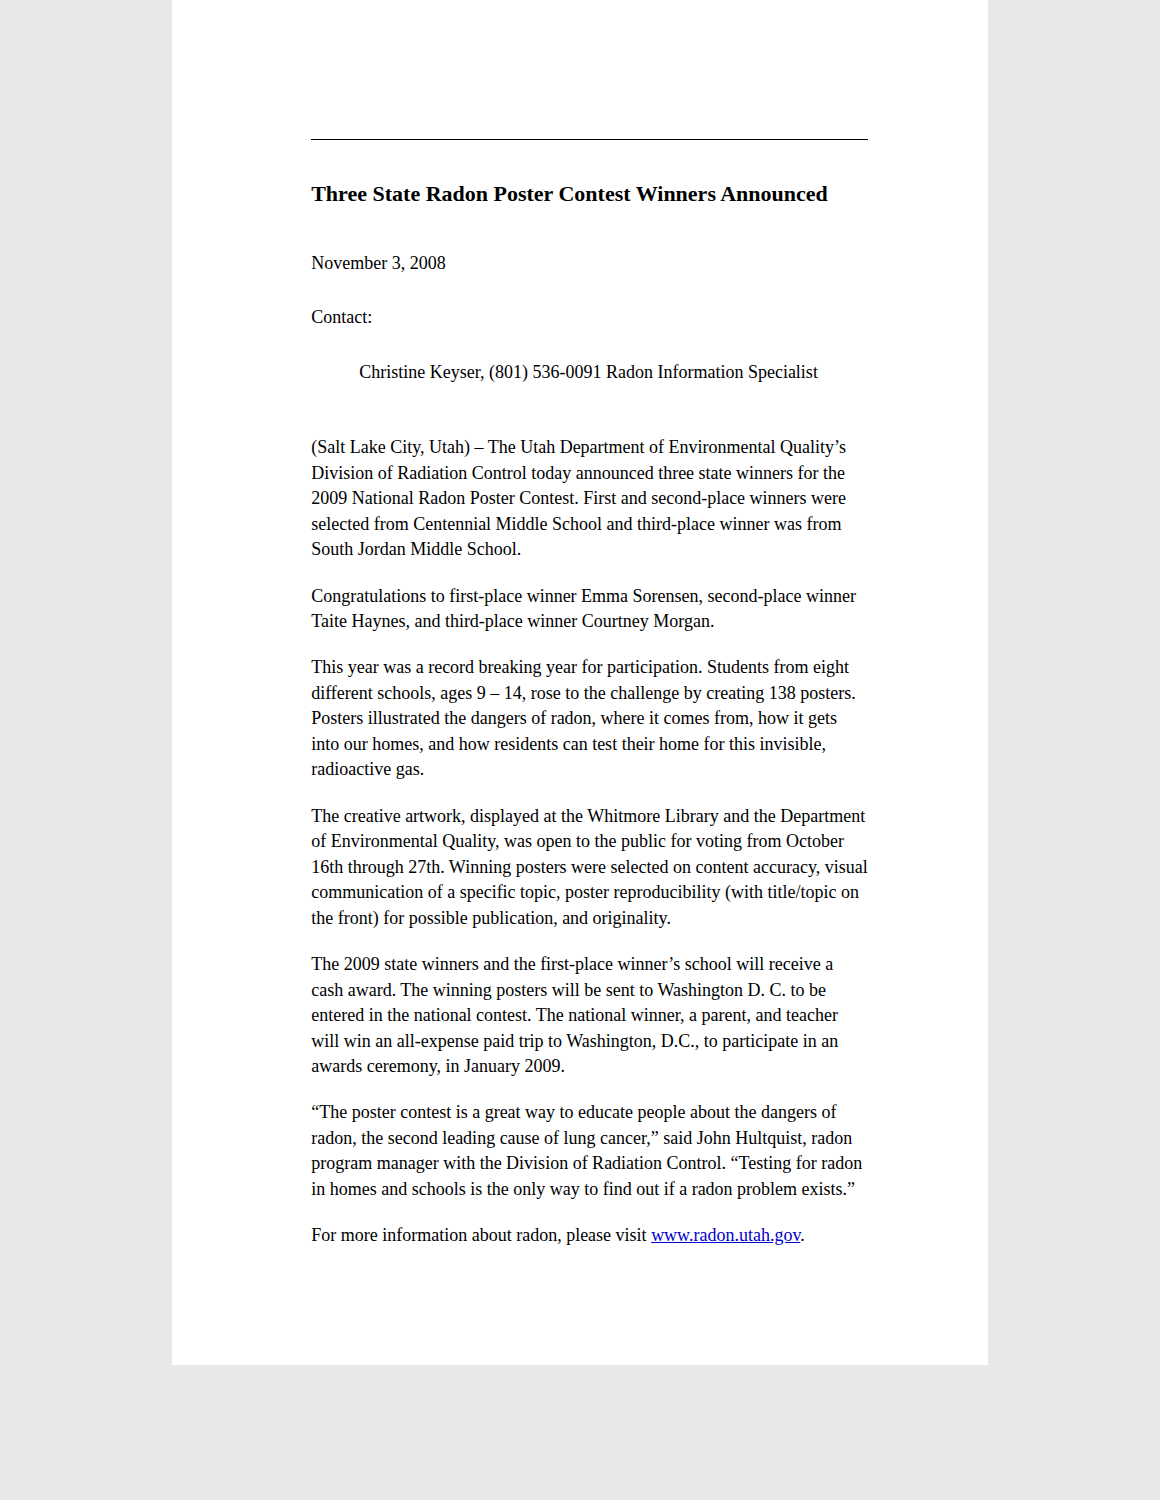Three State Radon Poster Contest Winners Announced
November 3, 2008
Contact:
Christine Keyser, (801) 536-0091 Radon Information Specialist
(Salt Lake City, Utah) – The Utah Department of Environmental Quality’s Division of Radiation Control today announced three state winners for the 2009 National Radon Poster Contest. First and second-place winners were selected from Centennial Middle School and third-place winner was from South Jordan Middle School.
Congratulations to first-place winner Emma Sorensen, second-place winner Taite Haynes, and third-place winner Courtney Morgan.
This year was a record breaking year for participation. Students from eight different schools, ages 9 – 14, rose to the challenge by creating 138 posters. Posters illustrated the dangers of radon, where it comes from, how it gets into our homes, and how residents can test their home for this invisible, radioactive gas.
The creative artwork, displayed at the Whitmore Library and the Department of Environmental Quality, was open to the public for voting from October 16th through 27th. Winning posters were selected on content accuracy, visual communication of a specific topic, poster reproducibility (with title/topic on the front) for possible publication, and originality.
The 2009 state winners and the first-place winner’s school will receive a cash award. The winning posters will be sent to Washington D. C. to be entered in the national contest. The national winner, a parent, and teacher will win an all-expense paid trip to Washington, D.C., to participate in an awards ceremony, in January 2009.
“The poster contest is a great way to educate people about the dangers of radon, the second leading cause of lung cancer,” said John Hultquist, radon program manager with the Division of Radiation Control. “Testing for radon in homes and schools is the only way to find out if a radon problem exists.”
For more information about radon, please visit www.radon.utah.gov.